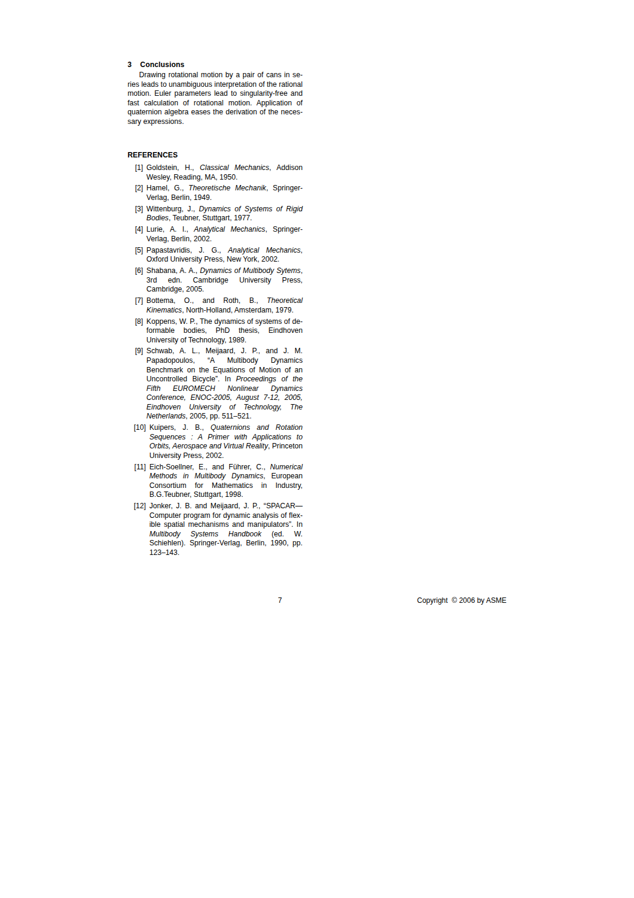3 Conclusions
Drawing rotational motion by a pair of cans in series leads to unambiguous interpretation of the rational motion. Euler parameters lead to singularity-free and fast calculation of rotational motion. Application of quaternion algebra eases the derivation of the necessary expressions.
REFERENCES
[1] Goldstein, H., Classical Mechanics, Addison Wesley, Reading, MA, 1950.
[2] Hamel, G., Theoretische Mechanik, Springer-Verlag, Berlin, 1949.
[3] Wittenburg, J., Dynamics of Systems of Rigid Bodies, Teubner, Stuttgart, 1977.
[4] Lurie, A. I., Analytical Mechanics, Springer-Verlag, Berlin, 2002.
[5] Papastavridis, J. G., Analytical Mechanics, Oxford University Press, New York, 2002.
[6] Shabana, A. A., Dynamics of Multibody Sytems, 3rd edn. Cambridge University Press, Cambridge, 2005.
[7] Bottema, O., and Roth, B., Theoretical Kinematics, North-Holland, Amsterdam, 1979.
[8] Koppens, W. P., The dynamics of systems of deformable bodies, PhD thesis, Eindhoven University of Technology, 1989.
[9] Schwab, A. L., Meijaard, J. P., and J. M. Papadopoulos, “A Multibody Dynamics Benchmark on the Equations of Motion of an Uncontrolled Bicycle”. In Proceedings of the Fifth EUROMECH Nonlinear Dynamics Conference, ENOC-2005, August 7-12, 2005, Eindhoven University of Technology, The Netherlands, 2005, pp. 511–521.
[10] Kuipers, J. B., Quaternions and Rotation Sequences : A Primer with Applications to Orbits, Aerospace and Virtual Reality, Princeton University Press, 2002.
[11] Eich-Soellner, E., and Führer, C., Numerical Methods in Multibody Dynamics, European Consortium for Mathematics in Industry, B.G.Teubner, Stuttgart, 1998.
[12] Jonker, J. B. and Meijaard, J. P., “SPACAR—Computer program for dynamic analysis of flexible spatial mechanisms and manipulators”. In Multibody Systems Handbook (ed. W. Schiehlen). Springer-Verlag, Berlin, 1990, pp. 123–143.
7 Copyright © 2006 by ASME